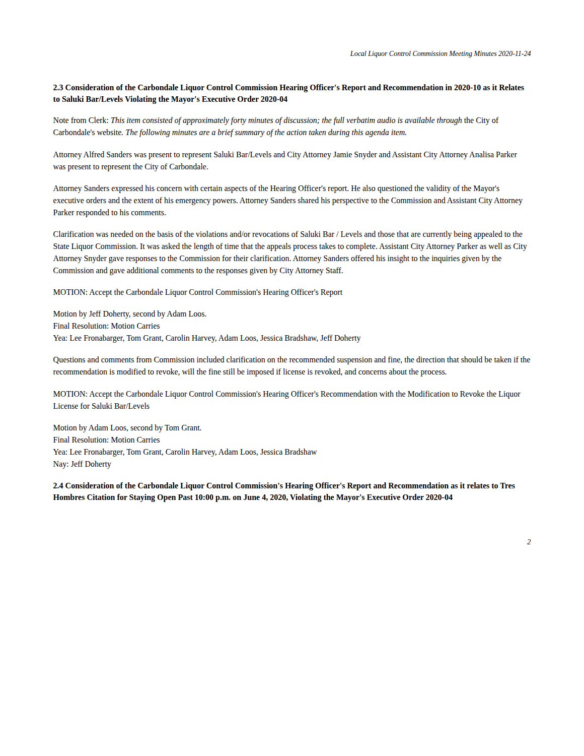Local Liquor Control Commission Meeting Minutes 2020-11-24
2.3 Consideration of the Carbondale Liquor Control Commission Hearing Officer's Report and Recommendation in 2020-10 as it Relates to Saluki Bar/Levels Violating the Mayor's Executive Order 2020-04
Note from Clerk: This item consisted of approximately forty minutes of discussion; the full verbatim audio is available through the City of Carbondale's website. The following minutes are a brief summary of the action taken during this agenda item.
Attorney Alfred Sanders was present to represent Saluki Bar/Levels and City Attorney Jamie Snyder and Assistant City Attorney Analisa Parker was present to represent the City of Carbondale.
Attorney Sanders expressed his concern with certain aspects of the Hearing Officer's report. He also questioned the validity of the Mayor's executive orders and the extent of his emergency powers. Attorney Sanders shared his perspective to the Commission and Assistant City Attorney Parker responded to his comments.
Clarification was needed on the basis of the violations and/or revocations of Saluki Bar / Levels and those that are currently being appealed to the State Liquor Commission. It was asked the length of time that the appeals process takes to complete. Assistant City Attorney Parker as well as City Attorney Snyder gave responses to the Commission for their clarification. Attorney Sanders offered his insight to the inquiries given by the Commission and gave additional comments to the responses given by City Attorney Staff.
MOTION: Accept the Carbondale Liquor Control Commission's Hearing Officer's Report
Motion by Jeff Doherty, second by Adam Loos.
Final Resolution: Motion Carries
Yea: Lee Fronabarger, Tom Grant, Carolin Harvey, Adam Loos, Jessica Bradshaw, Jeff Doherty
Questions and comments from Commission included clarification on the recommended suspension and fine, the direction that should be taken if the recommendation is modified to revoke, will the fine still be imposed if license is revoked, and concerns about the process.
MOTION: Accept the Carbondale Liquor Control Commission's Hearing Officer's Recommendation with the Modification to Revoke the Liquor License for Saluki Bar/Levels
Motion by Adam Loos, second by Tom Grant.
Final Resolution: Motion Carries
Yea: Lee Fronabarger, Tom Grant, Carolin Harvey, Adam Loos, Jessica Bradshaw
Nay: Jeff Doherty
2.4 Consideration of the Carbondale Liquor Control Commission's Hearing Officer's Report and Recommendation as it relates to Tres Hombres Citation for Staying Open Past 10:00 p.m. on June 4, 2020, Violating the Mayor's Executive Order 2020-04
2